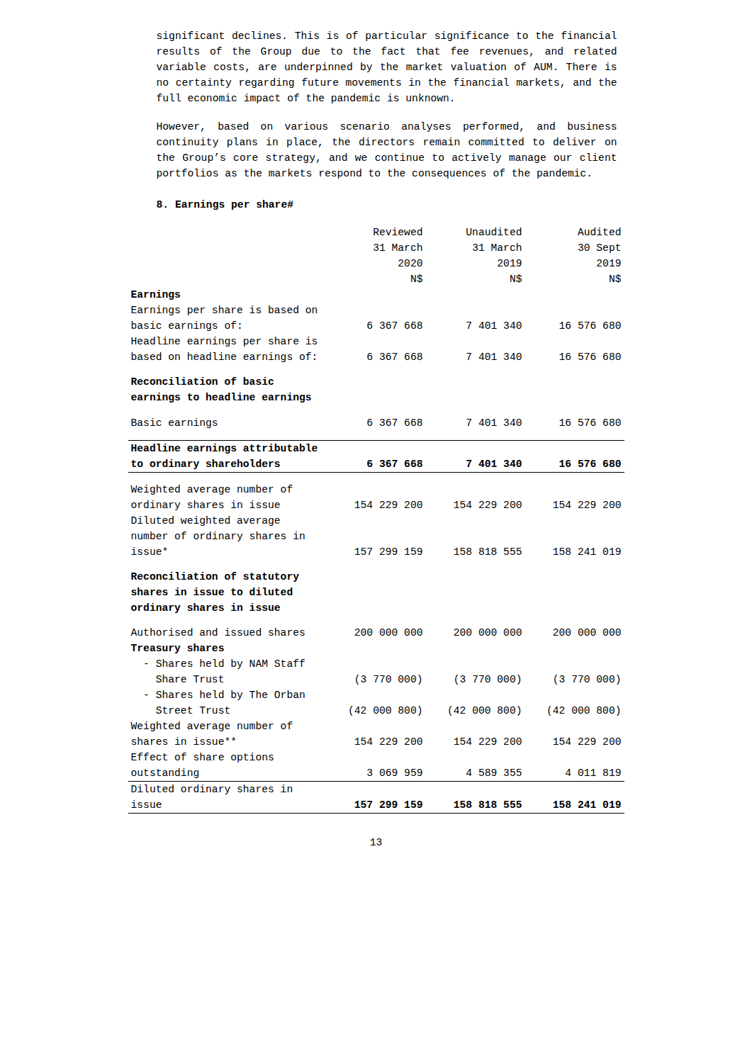significant declines. This is of particular significance to the financial results of the Group due to the fact that fee revenues, and related variable costs, are underpinned by the market valuation of AUM. There is no certainty regarding future movements in the financial markets, and the full economic impact of the pandemic is unknown.
However, based on various scenario analyses performed, and business continuity plans in place, the directors remain committed to deliver on the Group’s core strategy, and we continue to actively manage our client portfolios as the markets respond to the consequences of the pandemic.
8. Earnings per share#
| | Reviewed | Unaudited | Audited |
| | 31 March | 31 March | 30 Sept |
| | 2020 | 2019 | 2019 |
| | N$ | N$ | N$ |
| Earnings | | | |
| Earnings per share is based on basic earnings of: | 6 367 668 | 7 401 340 | 16 576 680 |
| Headline earnings per share is based on headline earnings of: | 6 367 668 | 7 401 340 | 16 576 680 |
| Reconciliation of basic earnings to headline earnings | | | |
| Basic earnings | 6 367 668 | 7 401 340 | 16 576 680 |
| Headline earnings attributable to ordinary shareholders | 6 367 668 | 7 401 340 | 16 576 680 |
| Weighted average number of ordinary shares in issue | 154 229 200 | 154 229 200 | 154 229 200 |
| Diluted weighted average number of ordinary shares in issue* | 157 299 159 | 158 818 555 | 158 241 019 |
| Reconciliation of statutory shares in issue to diluted ordinary shares in issue | | | |
| Authorised and issued shares | 200 000 000 | 200 000 000 | 200 000 000 |
| Treasury shares | | | |
| - Shares held by NAM Staff Share Trust | (3 770 000) | (3 770 000) | (3 770 000) |
| - Shares held by The Orban Street Trust | (42 000 800) | (42 000 800) | (42 000 800) |
| Weighted average number of shares in issue** | 154 229 200 | 154 229 200 | 154 229 200 |
| Effect of share options outstanding | 3 069 959 | 4 589 355 | 4 011 819 |
| Diluted ordinary shares in issue | 157 299 159 | 158 818 555 | 158 241 019 |
13